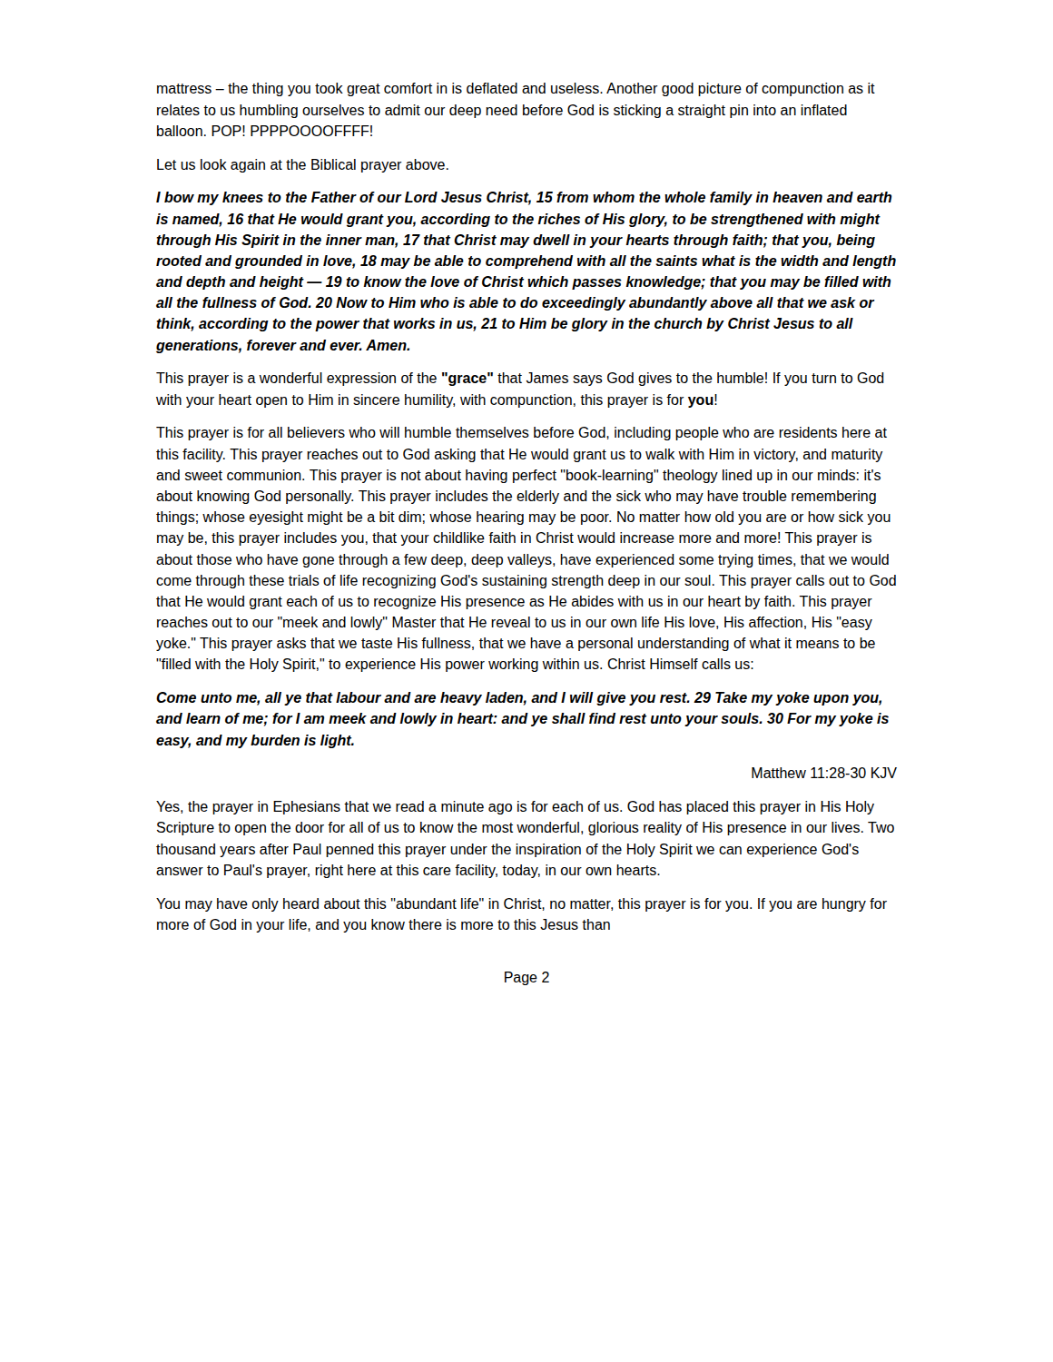mattress – the thing you took great comfort in is deflated and useless. Another good picture of compunction as it relates to us humbling ourselves to admit our deep need before God is sticking a straight pin into an inflated balloon. POP! PPPPOOOOFFFF!
Let us look again at the Biblical prayer above.
I bow my knees to the Father of our Lord Jesus Christ, 15 from whom the whole family in heaven and earth is named, 16 that He would grant you, according to the riches of His glory, to be strengthened with might through His Spirit in the inner man, 17 that Christ may dwell in your hearts through faith; that you, being rooted and grounded in love, 18 may be able to comprehend with all the saints what is the width and length and depth and height — 19 to know the love of Christ which passes knowledge; that you may be filled with all the fullness of God. 20 Now to Him who is able to do exceedingly abundantly above all that we ask or think, according to the power that works in us, 21 to Him be glory in the church by Christ Jesus to all generations, forever and ever. Amen.
This prayer is a wonderful expression of the "grace" that James says God gives to the humble! If you turn to God with your heart open to Him in sincere humility, with compunction, this prayer is for you!
This prayer is for all believers who will humble themselves before God, including people who are residents here at this facility. This prayer reaches out to God asking that He would grant us to walk with Him in victory, and maturity and sweet communion. This prayer is not about having perfect "book-learning" theology lined up in our minds: it's about knowing God personally. This prayer includes the elderly and the sick who may have trouble remembering things; whose eyesight might be a bit dim; whose hearing may be poor. No matter how old you are or how sick you may be, this prayer includes you, that your childlike faith in Christ would increase more and more! This prayer is about those who have gone through a few deep, deep valleys, have experienced some trying times, that we would come through these trials of life recognizing God's sustaining strength deep in our soul. This prayer calls out to God that He would grant each of us to recognize His presence as He abides with us in our heart by faith. This prayer reaches out to our "meek and lowly" Master that He reveal to us in our own life His love, His affection, His "easy yoke." This prayer asks that we taste His fullness, that we have a personal understanding of what it means to be "filled with the Holy Spirit," to experience His power working within us. Christ Himself calls us:
Come unto me, all ye that labour and are heavy laden, and I will give you rest. 29 Take my yoke upon you, and learn of me; for I am meek and lowly in heart: and ye shall find rest unto your souls. 30 For my yoke is easy, and my burden is light.
Matthew 11:28-30 KJV
Yes, the prayer in Ephesians that we read a minute ago is for each of us. God has placed this prayer in His Holy Scripture to open the door for all of us to know the most wonderful, glorious reality of His presence in our lives. Two thousand years after Paul penned this prayer under the inspiration of the Holy Spirit we can experience God's answer to Paul's prayer, right here at this care facility, today, in our own hearts.
You may have only heard about this "abundant life" in Christ, no matter, this prayer is for you. If you are hungry for more of God in your life, and you know there is more to this Jesus than
Page 2